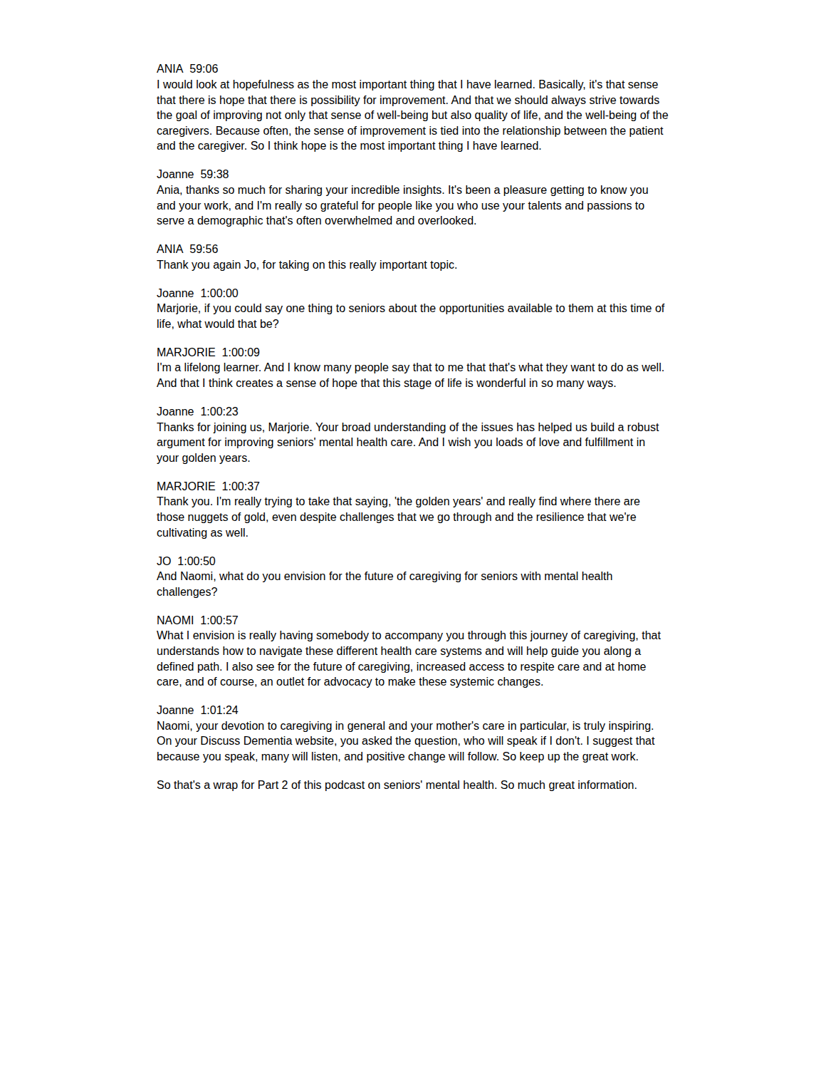ANIA 59:06
I would look at hopefulness as the most important thing that I have learned. Basically, it's that sense that there is hope that there is possibility for improvement. And that we should always strive towards the goal of improving not only that sense of well-being but also quality of life, and the well-being of the caregivers. Because often, the sense of improvement is tied into the relationship between the patient and the caregiver. So I think hope is the most important thing I have learned.
Joanne 59:38
Ania, thanks so much for sharing your incredible insights. It's been a pleasure getting to know you and your work, and I'm really so grateful for people like you who use your talents and passions to serve a demographic that's often overwhelmed and overlooked.
ANIA 59:56
Thank you again Jo, for taking on this really important topic.
Joanne 1:00:00
Marjorie, if you could say one thing to seniors about the opportunities available to them at this time of life, what would that be?
MARJORIE 1:00:09
I'm a lifelong learner. And I know many people say that to me that that's what they want to do as well. And that I think creates a sense of hope that this stage of life is wonderful in so many ways.
Joanne 1:00:23
Thanks for joining us, Marjorie. Your broad understanding of the issues has helped us build a robust argument for improving seniors' mental health care. And I wish you loads of love and fulfillment in your golden years.
MARJORIE 1:00:37
Thank you. I'm really trying to take that saying, 'the golden years' and really find where there are those nuggets of gold, even despite challenges that we go through and the resilience that we're cultivating as well.
JO 1:00:50
And Naomi, what do you envision for the future of caregiving for seniors with mental health challenges?
NAOMI 1:00:57
What I envision is really having somebody to accompany you through this journey of caregiving, that understands how to navigate these different health care systems and will help guide you along a defined path. I also see for the future of caregiving, increased access to respite care and at home care, and of course, an outlet for advocacy to make these systemic changes.
Joanne 1:01:24
Naomi, your devotion to caregiving in general and your mother's care in particular, is truly inspiring. On your Discuss Dementia website, you asked the question, who will speak if I don't. I suggest that because you speak, many will listen, and positive change will follow. So keep up the great work.
So that's a wrap for Part 2 of this podcast on seniors' mental health. So much great information.